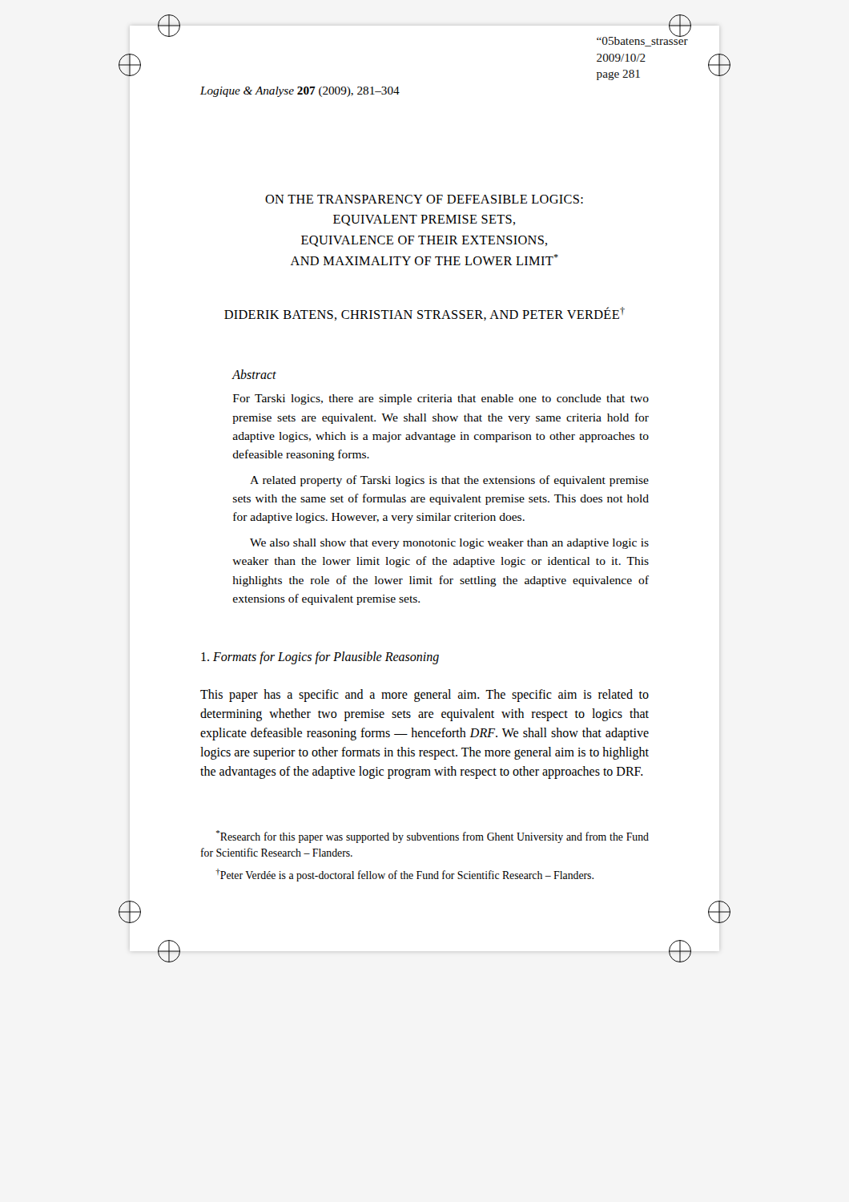“05batens_strasser
2009/10/2
page 281
Logique & Analyse 207 (2009), 281–304
On the transparency of defeasible logics:
equivalent premise sets,
equivalence of their extensions,
and maximality of the lower limit*
Diderik Batens, Christian Strasser, and Peter Verdée†
Abstract
For Tarski logics, there are simple criteria that enable one to conclude that two premise sets are equivalent. We shall show that the very same criteria hold for adaptive logics, which is a major advantage in comparison to other approaches to defeasible reasoning forms.
A related property of Tarski logics is that the extensions of equivalent premise sets with the same set of formulas are equivalent premise sets. This does not hold for adaptive logics. However, a very similar criterion does.
We also shall show that every monotonic logic weaker than an adaptive logic is weaker than the lower limit logic of the adaptive logic or identical to it. This highlights the role of the lower limit for settling the adaptive equivalence of extensions of equivalent premise sets.
1. Formats for Logics for Plausible Reasoning
This paper has a specific and a more general aim. The specific aim is related to determining whether two premise sets are equivalent with respect to logics that explicate defeasible reasoning forms — henceforth DRF. We shall show that adaptive logics are superior to other formats in this respect. The more general aim is to highlight the advantages of the adaptive logic program with respect to other approaches to DRF.
*Research for this paper was supported by subventions from Ghent University and from the Fund for Scientific Research – Flanders.
†Peter Verdée is a post-doctoral fellow of the Fund for Scientific Research – Flanders.